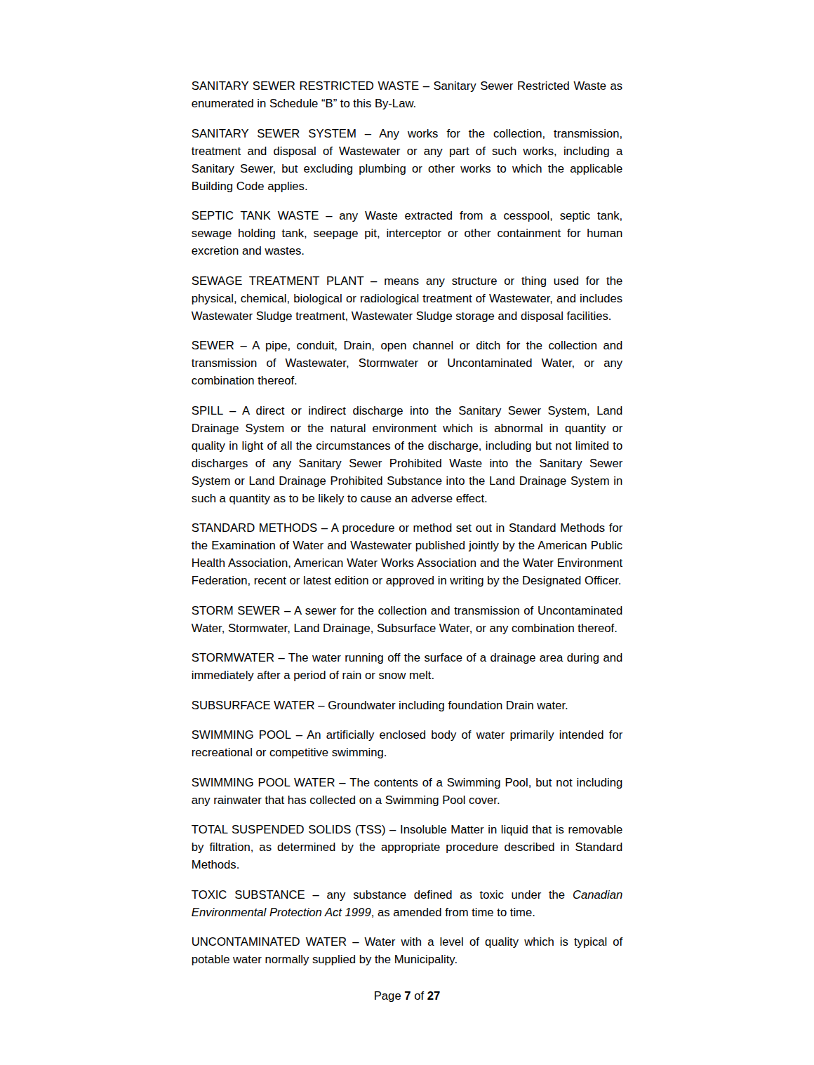SANITARY SEWER RESTRICTED WASTE – Sanitary Sewer Restricted Waste as enumerated in Schedule “B” to this By-Law.
SANITARY SEWER SYSTEM – Any works for the collection, transmission, treatment and disposal of Wastewater or any part of such works, including a Sanitary Sewer, but excluding plumbing or other works to which the applicable Building Code applies.
SEPTIC TANK WASTE – any Waste extracted from a cesspool, septic tank, sewage holding tank, seepage pit, interceptor or other containment for human excretion and wastes.
SEWAGE TREATMENT PLANT – means any structure or thing used for the physical, chemical, biological or radiological treatment of Wastewater, and includes Wastewater Sludge treatment, Wastewater Sludge storage and disposal facilities.
SEWER – A pipe, conduit, Drain, open channel or ditch for the collection and transmission of Wastewater, Stormwater or Uncontaminated Water, or any combination thereof.
SPILL – A direct or indirect discharge into the Sanitary Sewer System, Land Drainage System or the natural environment which is abnormal in quantity or quality in light of all the circumstances of the discharge, including but not limited to discharges of any Sanitary Sewer Prohibited Waste into the Sanitary Sewer System or Land Drainage Prohibited Substance into the Land Drainage System in such a quantity as to be likely to cause an adverse effect.
STANDARD METHODS – A procedure or method set out in Standard Methods for the Examination of Water and Wastewater published jointly by the American Public Health Association, American Water Works Association and the Water Environment Federation, recent or latest edition or approved in writing by the Designated Officer.
STORM SEWER – A sewer for the collection and transmission of Uncontaminated Water, Stormwater, Land Drainage, Subsurface Water, or any combination thereof.
STORMWATER – The water running off the surface of a drainage area during and immediately after a period of rain or snow melt.
SUBSURFACE WATER – Groundwater including foundation Drain water.
SWIMMING POOL – An artificially enclosed body of water primarily intended for recreational or competitive swimming.
SWIMMING POOL WATER – The contents of a Swimming Pool, but not including any rainwater that has collected on a Swimming Pool cover.
TOTAL SUSPENDED SOLIDS (TSS) – Insoluble Matter in liquid that is removable by filtration, as determined by the appropriate procedure described in Standard Methods.
TOXIC SUBSTANCE – any substance defined as toxic under the Canadian Environmental Protection Act 1999, as amended from time to time.
UNCONTAMINATED WATER – Water with a level of quality which is typical of potable water normally supplied by the Municipality.
Page 7 of 27